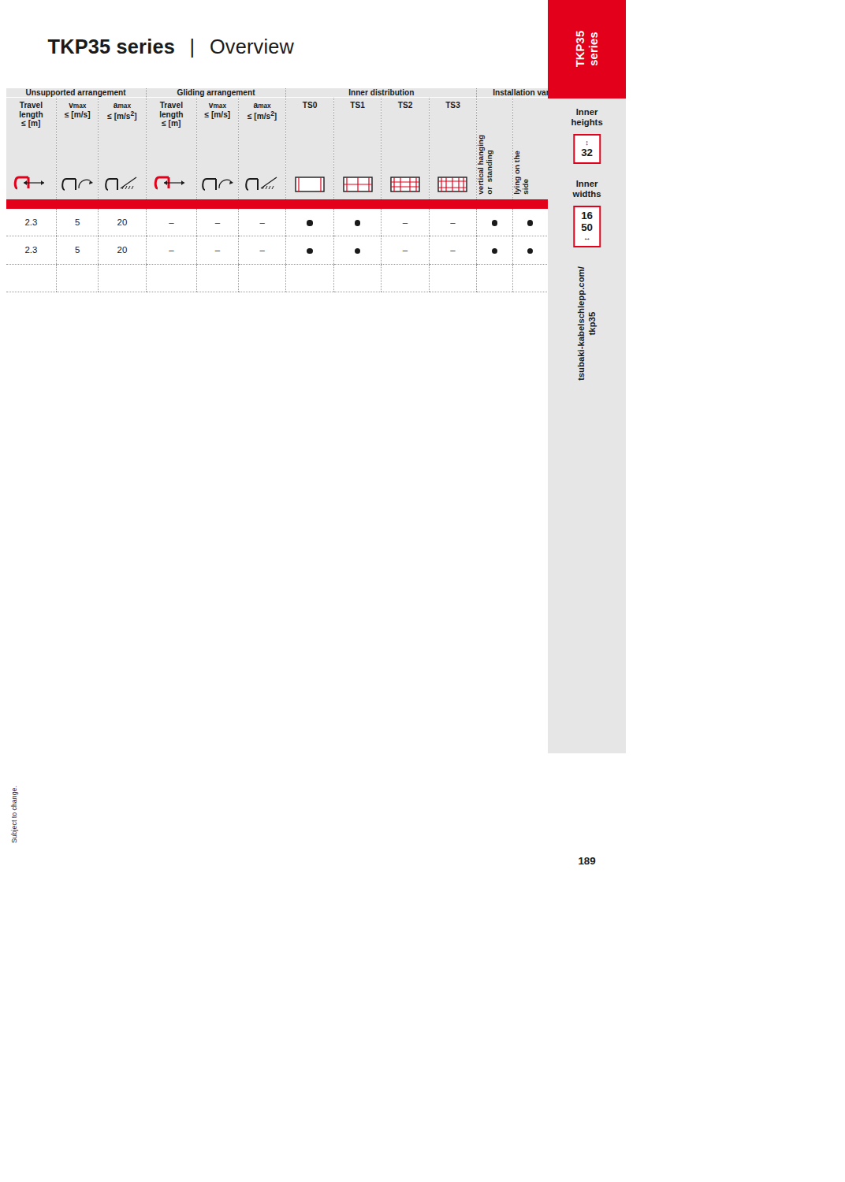TKP35 series | Overview
| Unsupported arrangement | Gliding arrangement | Inner distribution | Installation variants | Page |
| --- | --- | --- | --- | --- |
| Travel length ≤ [m] | v max ≤ [m/s] | a max ≤ [m/s 2 ] | Travel length ≤ [m] | v max ≤ [m/s] | a max ≤ [m/s 2 ] | TS0 | TS1 | TS2 | TS3 | vertical hanging or standing | lying on the side | rotating arrangement |
| 2.3 | 5 | 20 | – | – | – | | | – | – | | | | 192 |
| 2.3 | 5 | 20 | – | – | – | | | – | – | | | | 193 |
Subject to change.
TKP35
series
Inner
heights
↕ 32
Inner
widths
16
50 ↔
tsubaki-kabelschlepp.com/
tkp35
189